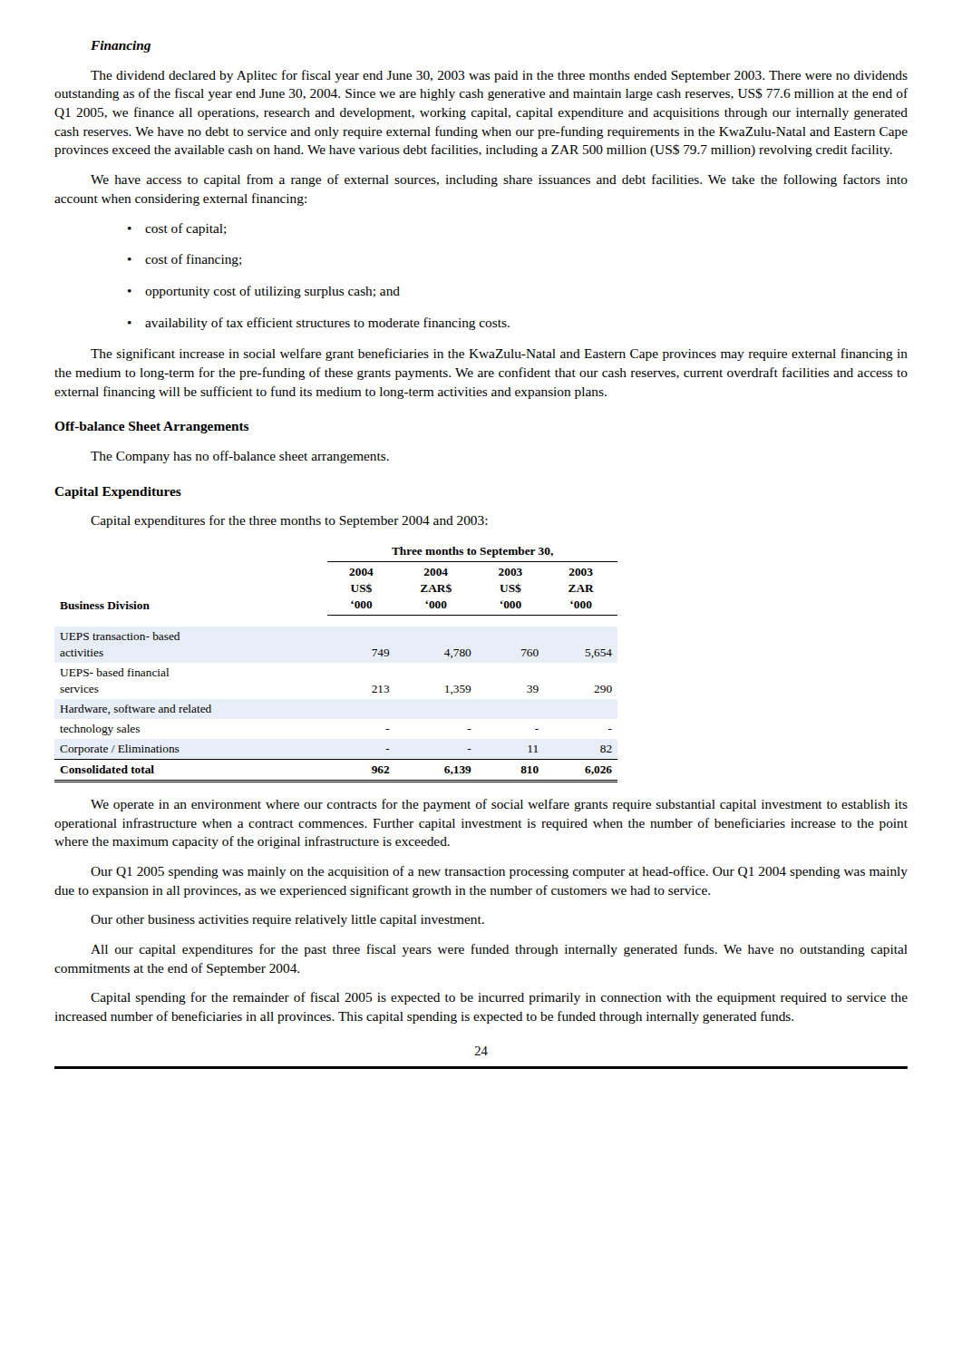Financing
The dividend declared by Aplitec for fiscal year end June 30, 2003 was paid in the three months ended September 2003. There were no dividends outstanding as of the fiscal year end June 30, 2004. Since we are highly cash generative and maintain large cash reserves, US$ 77.6 million at the end of Q1 2005, we finance all operations, research and development, working capital, capital expenditure and acquisitions through our internally generated cash reserves. We have no debt to service and only require external funding when our pre-funding requirements in the KwaZulu-Natal and Eastern Cape provinces exceed the available cash on hand. We have various debt facilities, including a ZAR 500 million (US$ 79.7 million) revolving credit facility.
We have access to capital from a range of external sources, including share issuances and debt facilities. We take the following factors into account when considering external financing:
•cost of capital;
•cost of financing;
•opportunity cost of utilizing surplus cash; and
•availability of tax efficient structures to moderate financing costs.
The significant increase in social welfare grant beneficiaries in the KwaZulu-Natal and Eastern Cape provinces may require external financing in the medium to long-term for the pre-funding of these grants payments. We are confident that our cash reserves, current overdraft facilities and access to external financing will be sufficient to fund its medium to long-term activities and expansion plans.
Off-balance Sheet Arrangements
The Company has no off-balance sheet arrangements.
Capital Expenditures
Capital expenditures for the three months to September 2004 and 2003:
| | Three months to September 30, |
| Business Division | 2004 US$ ‘000 | 2004 ZAR$ ‘000 | 2003 US$ ‘000 | 2003 ZAR ‘000 |
| UEPS transaction- based activities | 749 | 4,780 | 760 | 5,654 |
| UEPS- based financial services | 213 | 1,359 | 39 | 290 |
| Hardware, software and related | | | | |
| technology sales | - | - | - | - |
| Corporate / Eliminations | - | - | 11 | 82 |
| Consolidated total | 962 | 6,139 | 810 | 6,026 |
We operate in an environment where our contracts for the payment of social welfare grants require substantial capital investment to establish its operational infrastructure when a contract commences. Further capital investment is required when the number of beneficiaries increase to the point where the maximum capacity of the original infrastructure is exceeded.
Our Q1 2005 spending was mainly on the acquisition of a new transaction processing computer at head-office. Our Q1 2004 spending was mainly due to expansion in all provinces, as we experienced significant growth in the number of customers we had to service.
Our other business activities require relatively little capital investment.
All our capital expenditures for the past three fiscal years were funded through internally generated funds. We have no outstanding capital commitments at the end of September 2004.
Capital spending for the remainder of fiscal 2005 is expected to be incurred primarily in connection with the equipment required to service the increased number of beneficiaries in all provinces. This capital spending is expected to be funded through internally generated funds.
24